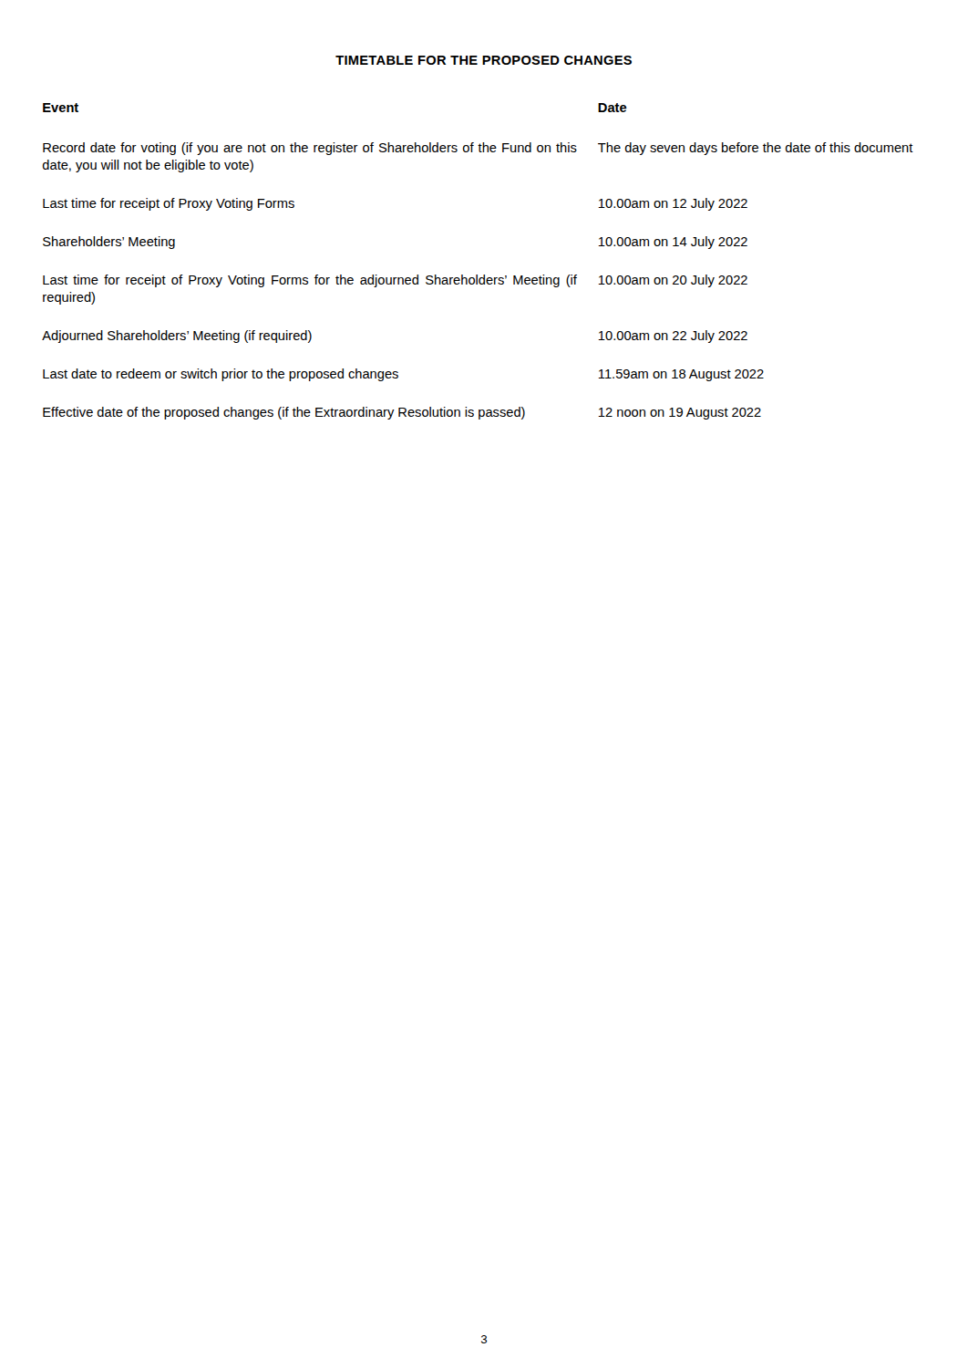TIMETABLE FOR THE PROPOSED CHANGES
| Event | Date |
| --- | --- |
| Record date for voting (if you are not on the register of Shareholders of the Fund on this date, you will not be eligible to vote) | The day seven days before the date of this document |
| Last time for receipt of Proxy Voting Forms | 10.00am on 12 July 2022 |
| Shareholders’ Meeting | 10.00am on 14 July 2022 |
| Last time for receipt of Proxy Voting Forms for the adjourned Shareholders’ Meeting (if required) | 10.00am on 20 July 2022 |
| Adjourned Shareholders’ Meeting (if required) | 10.00am on 22 July 2022 |
| Last date to redeem or switch prior to the proposed changes | 11.59am on 18 August 2022 |
| Effective date of the proposed changes (if the Extraordinary Resolution is passed) | 12 noon on 19 August 2022 |
3